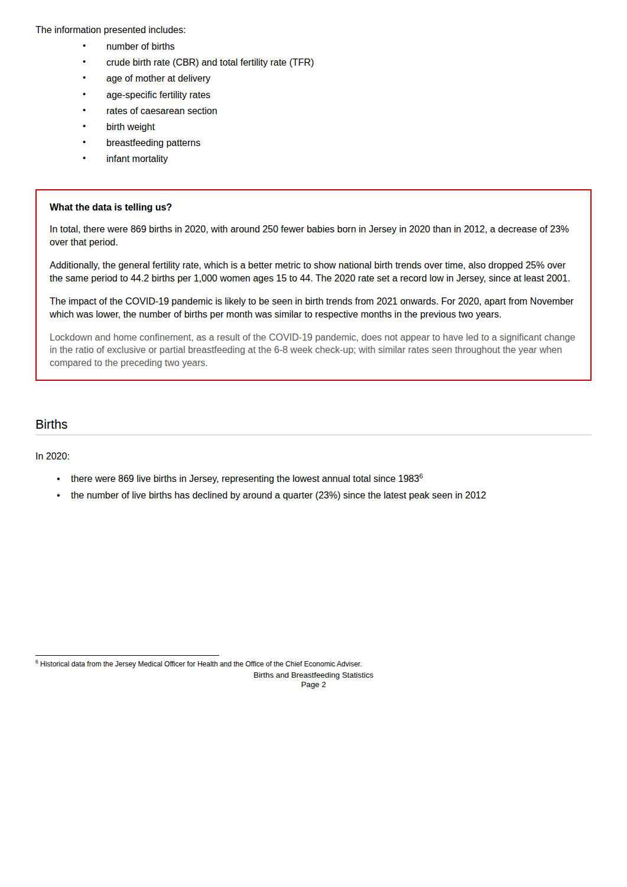The information presented includes:
number of births
crude birth rate (CBR) and total fertility rate (TFR)
age of mother at delivery
age-specific fertility rates
rates of caesarean section
birth weight
breastfeeding patterns
infant mortality
What the data is telling us?
In total, there were 869 births in 2020, with around 250 fewer babies born in Jersey in 2020 than in 2012, a decrease of 23% over that period.
Additionally, the general fertility rate, which is a better metric to show national birth trends over time, also dropped 25% over the same period to 44.2 births per 1,000 women ages 15 to 44. The 2020 rate set a record low in Jersey, since at least 2001.
The impact of the COVID-19 pandemic is likely to be seen in birth trends from 2021 onwards. For 2020, apart from November which was lower, the number of births per month was similar to respective months in the previous two years.
Lockdown and home confinement, as a result of the COVID-19 pandemic, does not appear to have led to a significant change in the ratio of exclusive or partial breastfeeding at the 6-8 week check-up; with similar rates seen throughout the year when compared to the preceding two years.
Births
In 2020:
there were 869 live births in Jersey, representing the lowest annual total since 19836
the number of live births has declined by around a quarter (23%) since the latest peak seen in 2012
6 Historical data from the Jersey Medical Officer for Health and the Office of the Chief Economic Adviser.
Births and Breastfeeding Statistics
Page 2